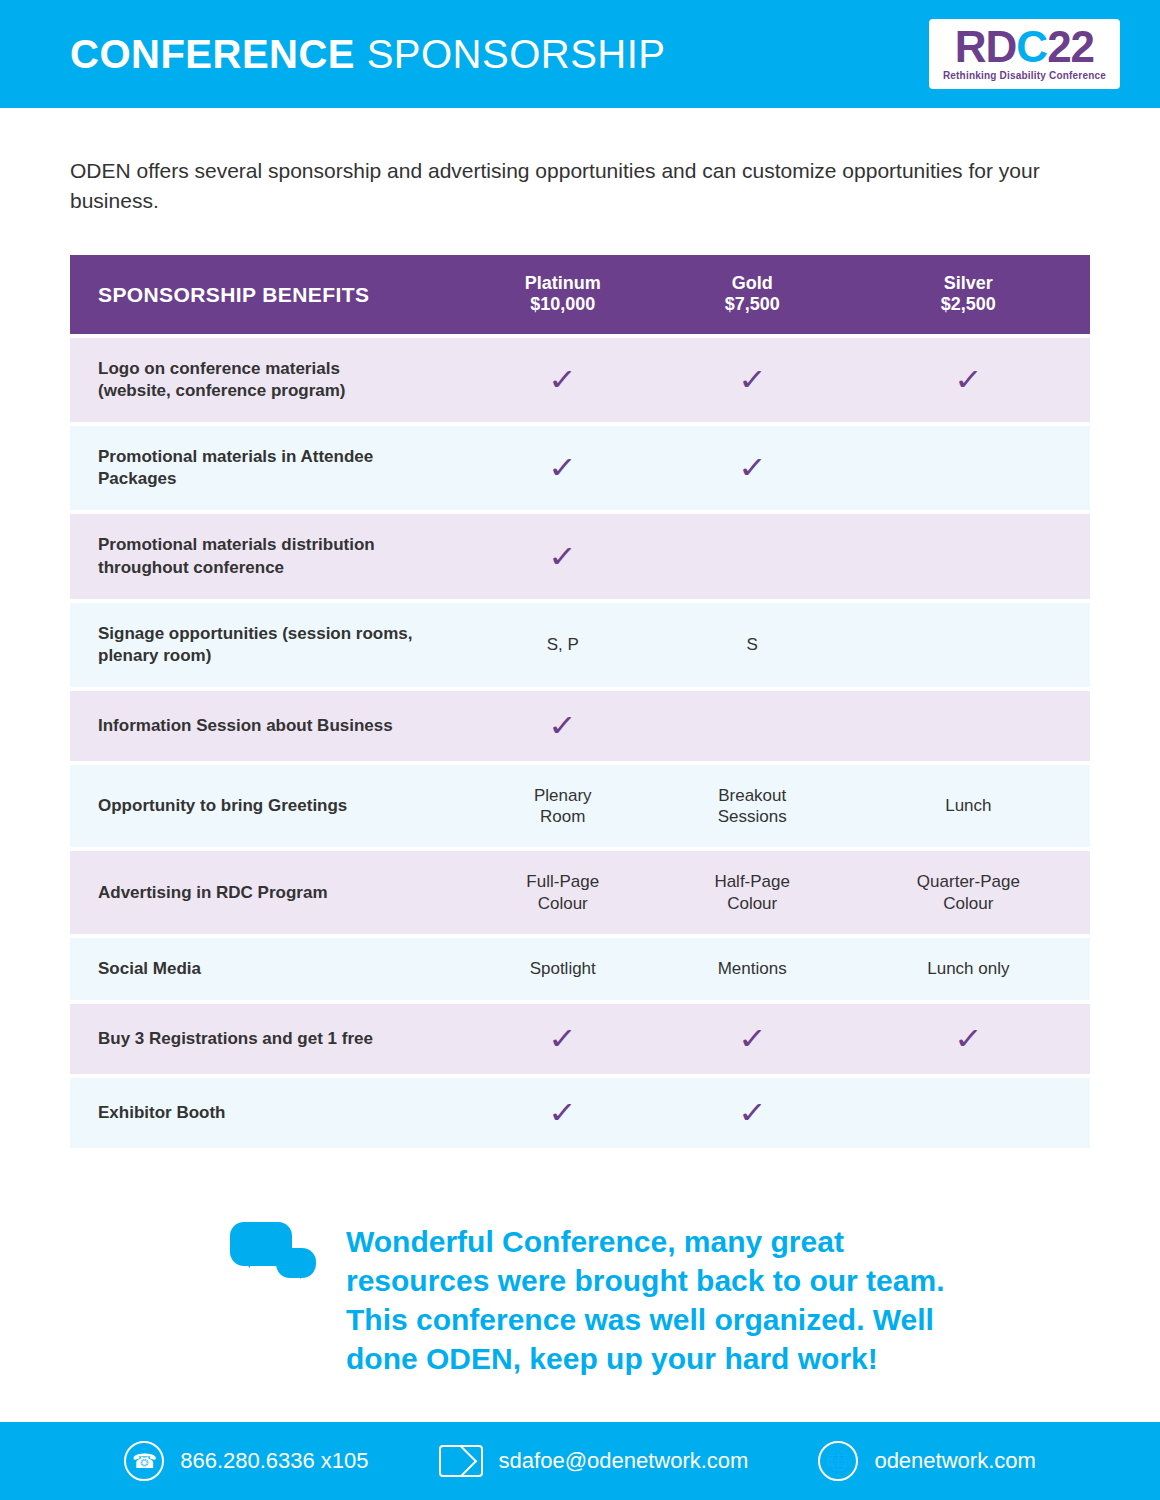CONFERENCE SPONSORSHIP
RDC 22
Rethinking Disability Conference
ODEN offers several sponsorship and advertising opportunities and can customize opportunities for your business.
| SPONSORSHIP BENEFITS | Platinum $10,000 | Gold $7,500 | Silver $2,500 |
| --- | --- | --- | --- |
| Logo on conference materials (website, conference program) | ✓ | ✓ | ✓ |
| Promotional materials in Attendee Packages | ✓ | ✓ | |
| Promotional materials distribution throughout conference | ✓ | | |
| Signage opportunities (session rooms, plenary room) | S, P | S | |
| Information Session about Business | ✓ | | |
| Opportunity to bring Greetings | Plenary Room | Breakout Sessions | Lunch |
| Advertising in RDC Program | Full-Page Colour | Half-Page Colour | Quarter-Page Colour |
| Social Media | Spotlight | Mentions | Lunch only |
| Buy 3 Registrations and get 1 free | ✓ | ✓ | ✓ |
| Exhibitor Booth | ✓ | ✓ | |
Wonderful Conference, many great resources were brought back to our team. This conference was well organized. Well done ODEN, keep up your hard work!
☎ 866.280.6336 x105
sdafoe@odenetwork.com
🌐 odenetwork.com